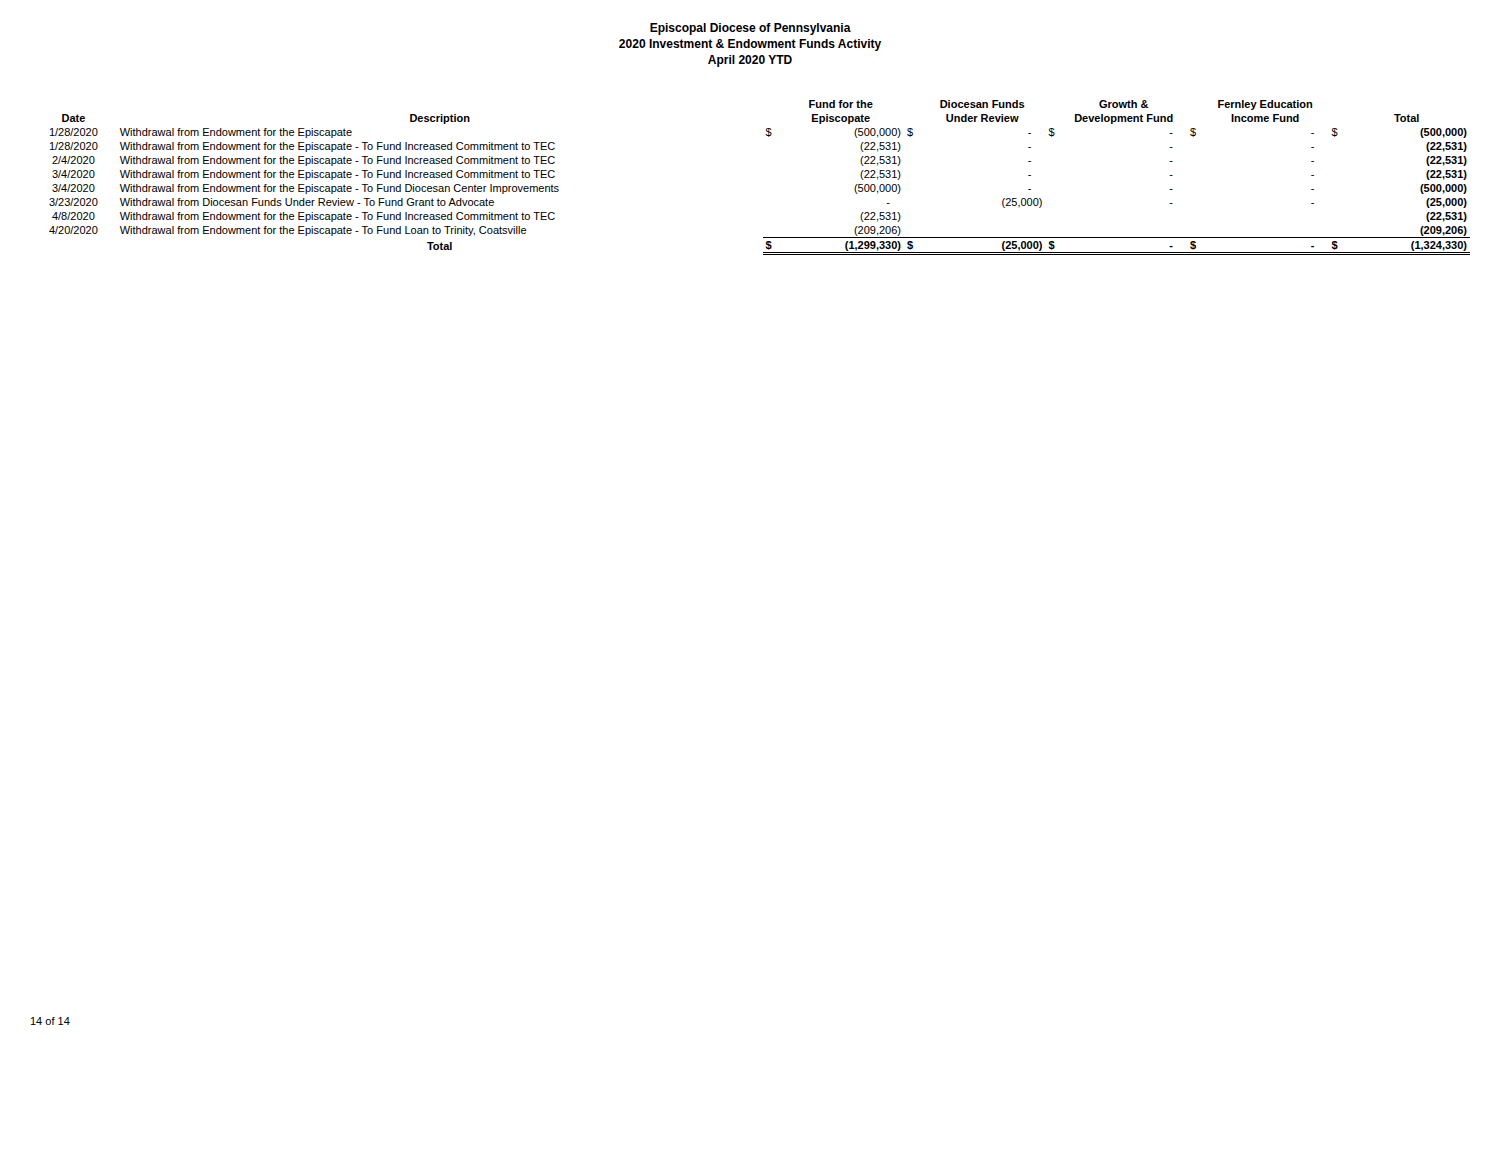Episcopal Diocese of Pennsylvania
2020 Investment & Endowment Funds Activity
April 2020 YTD
| | | | Fund for the | | Diocesan Funds | | Growth & | | Fernley Education | | |
| --- | --- | --- | --- | --- | --- | --- | --- | --- | --- | --- | --- |
| Date | Description | | Episcopate | | Under Review | | Development Fund | | Income Fund | | Total |
| 1/28/2020 | Withdrawal from Endowment for the Episcapate | $ | (500,000) | $ | - | $ | - | $ | - | $ | (500,000) |
| 1/28/2020 | Withdrawal from Endowment for the Episcapate - To Fund Increased Commitment to TEC | | (22,531) | | - | | - | | - | | (22,531) |
| 2/4/2020 | Withdrawal from Endowment for the Episcapate - To Fund Increased Commitment to TEC | | (22,531) | | - | | - | | - | | (22,531) |
| 3/4/2020 | Withdrawal from Endowment for the Episcapate - To Fund Increased Commitment to TEC | | (22,531) | | - | | - | | - | | (22,531) |
| 3/4/2020 | Withdrawal from Endowment for the Episcapate - To Fund Diocesan Center Improvements | | (500,000) | | - | | - | | - | | (500,000) |
| 3/23/2020 | Withdrawal from Diocesan Funds Under Review - To Fund Grant to Advocate | | - | | (25,000) | | - | | - | | (25,000) |
| 4/8/2020 | Withdrawal from Endowment for the Episcapate - To Fund Increased Commitment to TEC | | (22,531) | | | | | | | | (22,531) |
| 4/20/2020 | Withdrawal from Endowment for the Episcapate - To Fund Loan to Trinity, Coatsville | | (209,206) | | | | | | | | (209,206) |
| | Total | $ | (1,299,330) | $ | (25,000) | $ | - | $ | - | $ | (1,324,330) |
14 of 14